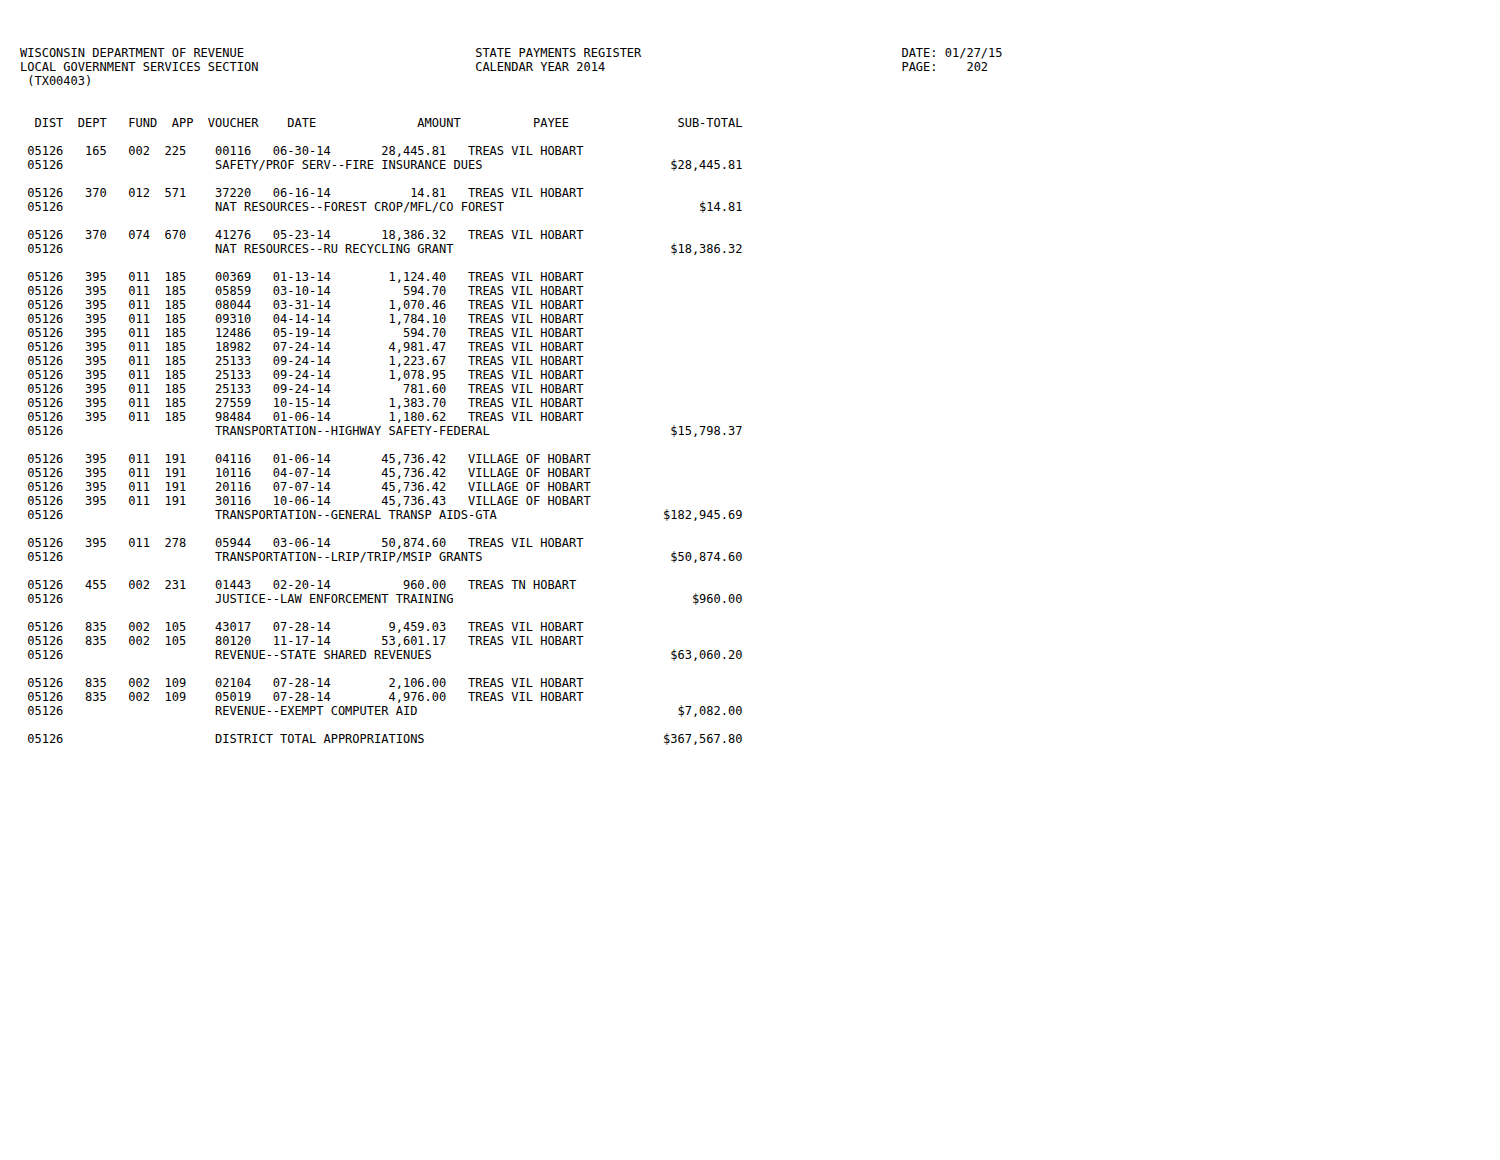WISCONSIN DEPARTMENT OF REVENUE                                STATE PAYMENTS REGISTER                                    DATE: 01/27/15
LOCAL GOVERNMENT SERVICES SECTION                              CALENDAR YEAR 2014                                         PAGE:    202
 (TX00403)


  DIST  DEPT   FUND  APP  VOUCHER    DATE              AMOUNT          PAYEE               SUB-TOTAL

 05126   165   002  225    00116   06-30-14       28,445.81   TREAS VIL HOBART
 05126                     SAFETY/PROF SERV--FIRE INSURANCE DUES                          $28,445.81

 05126   370   012  571    37220   06-16-14           14.81   TREAS VIL HOBART
 05126                     NAT RESOURCES--FOREST CROP/MFL/CO FOREST                           $14.81

 05126   370   074  670    41276   05-23-14       18,386.32   TREAS VIL HOBART
 05126                     NAT RESOURCES--RU RECYCLING GRANT                              $18,386.32

 05126   395   011  185    00369   01-13-14        1,124.40   TREAS VIL HOBART
 05126   395   011  185    05859   03-10-14          594.70   TREAS VIL HOBART
 05126   395   011  185    08044   03-31-14        1,070.46   TREAS VIL HOBART
 05126   395   011  185    09310   04-14-14        1,784.10   TREAS VIL HOBART
 05126   395   011  185    12486   05-19-14          594.70   TREAS VIL HOBART
 05126   395   011  185    18982   07-24-14        4,981.47   TREAS VIL HOBART
 05126   395   011  185    25133   09-24-14        1,223.67   TREAS VIL HOBART
 05126   395   011  185    25133   09-24-14        1,078.95   TREAS VIL HOBART
 05126   395   011  185    25133   09-24-14          781.60   TREAS VIL HOBART
 05126   395   011  185    27559   10-15-14        1,383.70   TREAS VIL HOBART
 05126   395   011  185    98484   01-06-14        1,180.62   TREAS VIL HOBART
 05126                     TRANSPORTATION--HIGHWAY SAFETY-FEDERAL                         $15,798.37

 05126   395   011  191    04116   01-06-14       45,736.42   VILLAGE OF HOBART
 05126   395   011  191    10116   04-07-14       45,736.42   VILLAGE OF HOBART
 05126   395   011  191    20116   07-07-14       45,736.42   VILLAGE OF HOBART
 05126   395   011  191    30116   10-06-14       45,736.43   VILLAGE OF HOBART
 05126                     TRANSPORTATION--GENERAL TRANSP AIDS-GTA                       $182,945.69

 05126   395   011  278    05944   03-06-14       50,874.60   TREAS VIL HOBART
 05126                     TRANSPORTATION--LRIP/TRIP/MSIP GRANTS                          $50,874.60

 05126   455   002  231    01443   02-20-14          960.00   TREAS TN HOBART
 05126                     JUSTICE--LAW ENFORCEMENT TRAINING                                 $960.00

 05126   835   002  105    43017   07-28-14        9,459.03   TREAS VIL HOBART
 05126   835   002  105    80120   11-17-14       53,601.17   TREAS VIL HOBART
 05126                     REVENUE--STATE SHARED REVENUES                                 $63,060.20

 05126   835   002  109    02104   07-28-14        2,106.00   TREAS VIL HOBART
 05126   835   002  109    05019   07-28-14        4,976.00   TREAS VIL HOBART
 05126                     REVENUE--EXEMPT COMPUTER AID                                    $7,082.00

 05126                     DISTRICT TOTAL APPROPRIATIONS                                 $367,567.80